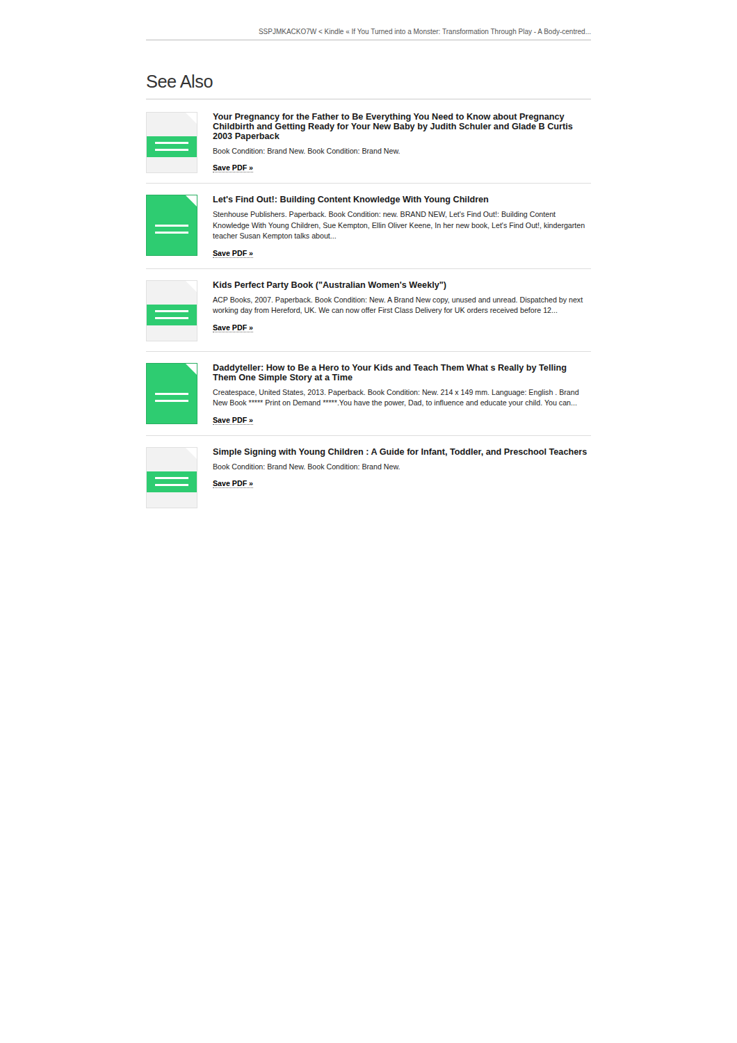SSPJMKACKO7W < Kindle « If You Turned into a Monster: Transformation Through Play - A Body-centred...
See Also
Your Pregnancy for the Father to Be Everything You Need to Know about Pregnancy Childbirth and Getting Ready for Your New Baby by Judith Schuler and Glade B Curtis 2003 Paperback
Book Condition: Brand New. Book Condition: Brand New.
Save PDF »
Let's Find Out!: Building Content Knowledge With Young Children
Stenhouse Publishers. Paperback. Book Condition: new. BRAND NEW, Let's Find Out!: Building Content Knowledge With Young Children, Sue Kempton, Ellin Oliver Keene, In her new book, Let's Find Out!, kindergarten teacher Susan Kempton talks about...
Save PDF »
Kids Perfect Party Book ("Australian Women's Weekly")
ACP Books, 2007. Paperback. Book Condition: New. A Brand New copy, unused and unread. Dispatched by next working day from Hereford, UK. We can now offer First Class Delivery for UK orders received before 12...
Save PDF »
Daddyteller: How to Be a Hero to Your Kids and Teach Them What s Really by Telling Them One Simple Story at a Time
Createspace, United States, 2013. Paperback. Book Condition: New. 214 x 149 mm. Language: English . Brand New Book ***** Print on Demand *****.You have the power, Dad, to influence and educate your child. You can...
Save PDF »
Simple Signing with Young Children : A Guide for Infant, Toddler, and Preschool Teachers
Book Condition: Brand New. Book Condition: Brand New.
Save PDF »